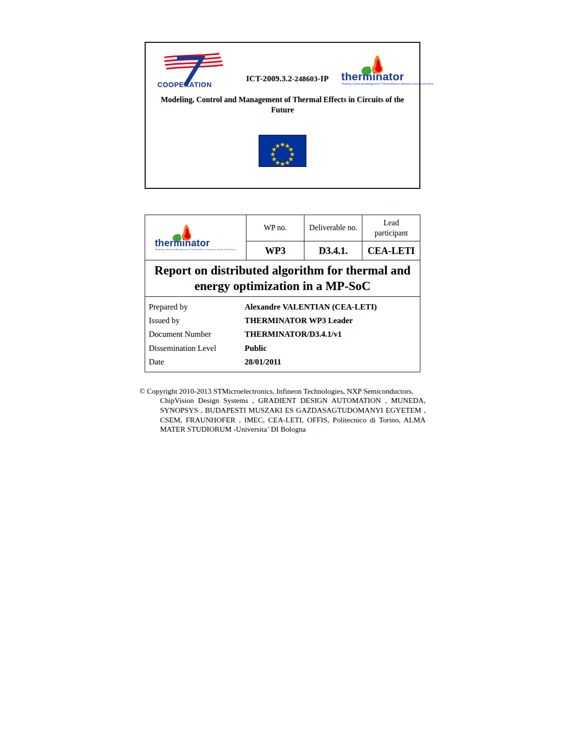COOPERATION
ICT-2009.3.2-248603-IP
therminator Modeling, Control and Management of Thermal Effects in Electronic Circuits of the Future
Modeling, Control and Management of Thermal Effects in Circuits of the Future
| therminator Modeling, Control and Management of Thermal Effects in Electronic Circuits of the Future | WP no. | Deliverable no. | Lead participant |
| WP3 | D3.4.1. | CEA-LETI |
| Report on distributed algorithm for thermal and energy optimization in a MP-SoC |
| / Prepared by / Alexandre VALENTIAN (CEA-LETI) / / Issued by / THERMINATOR WP3 Leader / / Document Number / THERMINATOR/D3.4.1/v1 / / Dissemination Level / Public / / Date / 28/01/2011 / |
© Copyright 2010-2013 STMicroelectronics, Infineon Technologies, NXP Semiconductors, ChipVision Design Systems , GRADIENT DESIGN AUTOMATION , MUNEDA, SYNOPSYS , BUDAPESTI MUSZAKI ES GAZDASAGTUDOMANYI EGYETEM , CSEM, FRAUNHOFER , IMEC, CEA-LETI, OFFIS, Politecnico di Torino, ALMA MATER STUDIORUM -Universita’ DI Bologna